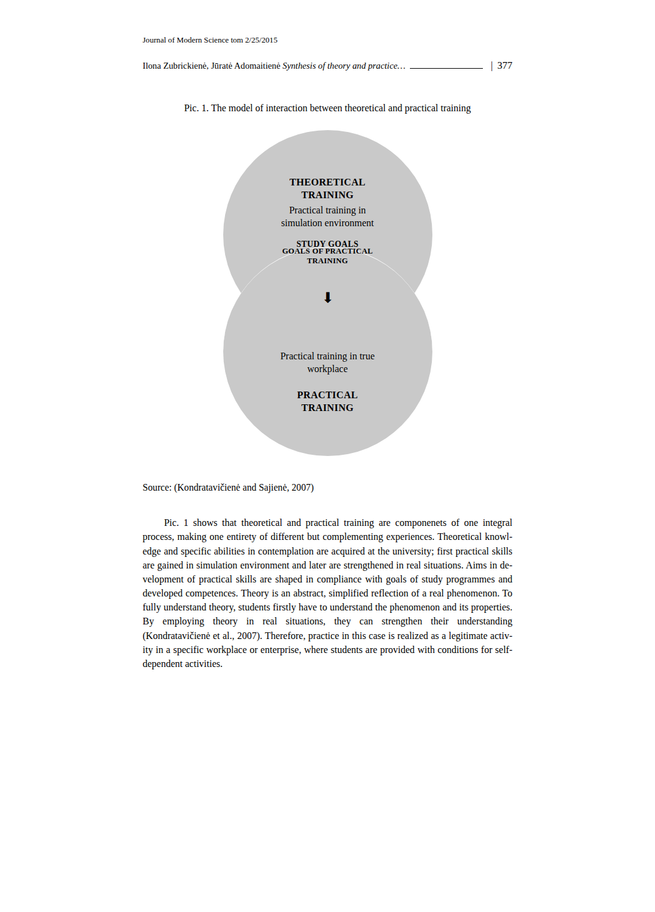Journal of Modern Science tom 2/25/2015
Ilona Zubrickienė, Jūratė Adomaitienė Synthesis of theory and practice… |377
Pic. 1. The model of interaction between theoretical and practical training
THEORETICAL
TRAINING
Practical training in
simulation environment
⬇
STUDY GOALS
GOALS OF PRACTICAL
TRAINING
Practical training in true
workplace
PRACTICAL
TRAINING
Source: (Kondratavičienė and Sajienė, 2007)
Pic. 1 shows that theoretical and practical training are componenets of one integral process, making one entirety of different but complementing experiences. Theoretical knowledge and specific abilities in contemplation are acquired at the university; first practical skills are gained in simulation environment and later are strengthened in real situations. Aims in development of practical skills are shaped in compliance with goals of study programmes and developed competences. Theory is an abstract, simplified reflection of a real phenomenon. To fully understand theory, students firstly have to understand the phenomenon and its properties. By employing theory in real situations, they can strengthen their understanding (Kondratavičienė et al., 2007). Therefore, practice in this case is realized as a legitimate activity in a specific workplace or enterprise, where students are provided with conditions for self-dependent activities.